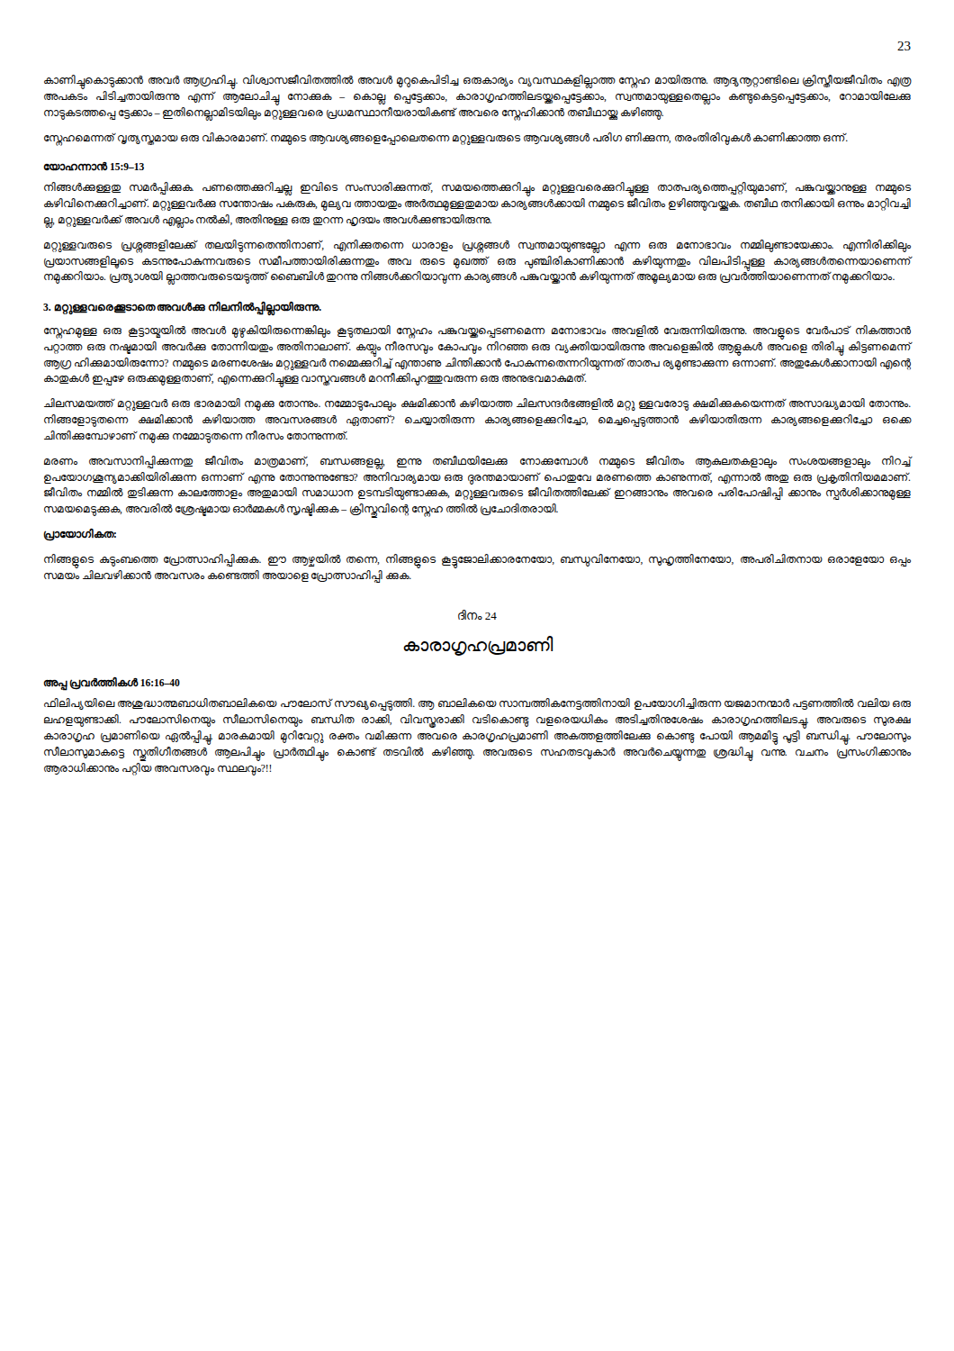23
കാണിച്ചുകൊടുക്കാൻ അവർ ആഗ്രഹിച്ചു. വിശ്വാസജീവിതത്തിൽ അവൾ മുറുകെപിടിച്ച ഒരുകാര്യം വ്യവസ്ഥകളില്ലാത്ത സ്നേഹ മായിരുന്നു. ആദ്യനൂറ്റാണ്ടിലെ ക്രിസ്തീയജീവിതം എത്ര അപകടം പിടിച്ചതായിരുന്നു എന്ന് ആലോചിച്ചു നോക്കുക – കൊല്ല പ്പെട്ടേക്കാം, കാരാഗൃഹത്തിലടയ്ക്കപ്പെട്ടേക്കാം, സ്വന്തമായുള്ളതെല്ലാം കണ്ടുകെട്ടപ്പെട്ടേക്കാം, റോമായിലേക്കു നാടുകടത്തപ്പെ ട്ടേക്കാം – ഇതിനെല്ലാമിടയിലും മറ്റുള്ളവരെ പ്രധമസ്ഥാനീയരായികണ്ട് അവരെ സ്നേഹിക്കാൻ തബീഥായ്ക്കു കഴിഞ്ഞു.
സ്നേഹമെന്നത് വൃത്യസ്തമായ ഒരു വികാരമാണ്. നമ്മുടെ ആവശ്യങ്ങളെപ്പോലെതന്നെ മറ്റുള്ളവരുടെ ആവശ്യങ്ങൾ പരിഗ ണിക്കുന്ന, തരംതിരിവുകൾ കാണിക്കാത്ത ഒന്ന്.
യോഹന്നാൻ 15:9–13
നിങ്ങൾക്കുള്ളതു സമർപ്പിക്കുക. പണത്തെക്കുറിച്ചല്ല ഇവിടെ സംസാരിക്കുന്നത്, സമയത്തെക്കുറിച്ചും മറ്റുള്ളവരെക്കുറിച്ചുള്ള താത്പര്യത്തെപ്പറ്റിയുമാണ്, പങ്കുവയ്ക്കാനുള്ള നമ്മുടെ കഴിവിനെക്കുറിച്ചാണ്. മറ്റുള്ളവർക്കു സന്തോഷം പകരുക, മുല്യവ ത്തായതും അർത്ഥമുള്ളതുമായ കാര്യങ്ങൾക്കായി നമ്മുടെ ജീവിതം ഉഴിഞ്ഞുവയ്ക്കുക. തബീഥ തനിക്കായി ഒന്നും മാറ്റിവച്ചി ല്ല, മറ്റുള്ളവർക്ക് അവൾ എല്ലാം നൽകി, അതിനുള്ള ഒരു തുറന്ന ഹൃദയം അവൾക്കുണ്ടായിരുന്നു.
മറ്റുള്ളവരുടെ പ്രശ്നങ്ങളിലേക്ക് തലയിടുന്നതെന്തിനാണ്, എനിക്കുതന്നെ ധാരാളം പ്രശ്നങ്ങൾ സ്വന്തമായുണ്ടല്ലോ എന്ന ഒരു മനോഭാവം നമ്മിലുണ്ടായേക്കാം. എന്നിരിക്കിലും പ്രയാസങ്ങളിലൂടെ കടന്നുപോകുന്നവരുടെ സമീപത്തായിരിക്കുന്നതും അവ രുടെ മുഖത്ത് ഒരു പുഞ്ചിരികാണിക്കാൻ കഴിയുന്നതും വിലപിടിപ്പുള്ള കാര്യങ്ങൾതന്നെയാണെന്ന് നമുക്കറിയാം. പ്രത്യാശയി ല്ലാത്തവരുടെയടുത്ത് ബൈബിൾ തുറന്നു നിങ്ങൾക്കറിയാവുന്ന കാര്യങ്ങൾ പങ്കുവയ്ക്കാൻ കഴിയുന്നത് അമൂല്യമായ ഒരു പ്രവർത്തിയാണെന്നത് നമുക്കറിയാം.
3. മറ്റുള്ളവരെക്കൂടാതെ അവൾക്കു നിലനിൽപ്പില്ലായിരുന്നു.
സ്നേഹമുള്ള ഒരു കൂട്ടായ്മയിൽ അവൾ മുഴുകിയിരുന്നെങ്കിലും കൂടുതലായി സ്നേഹം പങ്കുവയ്ക്കപ്പെടണമെന്ന മനോഭാവം അവളിൽ വേരുന്നിയിരുന്നു. അവളുടെ വേർപാട് നികത്താൻ പറ്റാത്ത ഒരു നഷ്ടമായി അവർക്കു തോന്നിയതും അതിനാലാണ്. കയ്പും നീരസവും കോപവും നിറഞ്ഞ ഒരു വ്യക്തിയായിരുന്നു അവളെങ്കിൽ ആളുകൾ അവളെ തിരിച്ചു കിട്ടണമെന്ന് ആഗ്ര ഹിക്കുമായിരുന്നോ? നമ്മുടെ മരണശേഷം മറ്റുള്ളവർ നമ്മെക്കുറിച്ച് എന്താണു ചിന്തിക്കാൻ പോകുന്നതെന്നറിയുന്നത് താത്പ ര്യമുണ്ടാക്കുന്ന ഒന്നാണ്. അതുകേൾക്കാനായി എന്റെ കാതുകൾ ഇപ്പഴേ ഒരുക്കമുള്ളതാണ്, എന്നെക്കുറിച്ചുള്ള വാസ്തവങ്ങൾ മറനീക്കിപുറത്തുവരുന്ന ഒരു അനുഭവമാകുമത്.
ചിലസമയത്ത് മറ്റുള്ളവർ ഒരു ഭാരമായി നമുക്കു തോന്നും. നമ്മോടുപോലും ക്ഷമിക്കാൻ കഴിയാത്ത ചിലസന്ദർഭങ്ങളിൽ മറ്റു ള്ളവരോടു ക്ഷമിക്കുകയെന്നത് അസാദ്ധ്യമായി തോന്നും. നിങ്ങളോടുതന്നെ ക്ഷമിക്കാൻ കഴിയാത്ത അവസരങ്ങൾ ഏതാണ്? ചെയ്യാതിരുന്ന കാര്യങ്ങളെക്കുറിച്ചോ, മെച്ചപ്പെടുത്താൻ കഴിയാതിരുന്ന കാര്യങ്ങളെക്കുറിച്ചോ ഒക്കെ ചിന്തിക്കുമ്പോഴാണ് നമുക്കു നമ്മോടുതന്നെ നീരസം തോന്നുന്നത്.
മരണം അവസാനിപ്പിക്കുന്നതു ജീവിതം മാത്രമാണ്, ബന്ധങ്ങളല്ല, ഇന്നു തബീഥയിലേക്കു നോക്കുമ്പോൾ നമ്മുടെ ജീവിതം ആകുലതകളാലും സംശയങ്ങളാലും നിറച്ച് ഉപയോഗശൂന്യമാക്കിയിരിക്കുന്ന ഒന്നാണ് എന്നു തോന്നുന്നുണ്ടോ? അനിവാര്യമായ ഒരു ദുരന്തമായാണ് പൊതുവേ മരണത്തെ കാണുന്നത്, എന്നാൽ അതു ഒരു പ്രകൃതിനിയമമാണ്. ജീവിതം നമ്മിൽ തുടിക്കുന്ന കാലത്തോളം അതുമായി സമാധാന ഉടമ്പടിയുണ്ടാക്കുക, മറ്റുള്ളവരുടെ ജീവിതത്തിലേക്ക് ഇറങ്ങാനും അവരെ പരിപോഷിപ്പി ക്കാനും സ്പർശിക്കാനുമുള്ള സമയമെടുക്കുക, അവരിൽ ശ്രേഷ്ടമായ ഓർമ്മകൾ സൃഷ്ടിക്കുക – ക്രിസ്തുവിന്റെ സ്നേഹ ത്തിൽ പ്രചോദിതരായി.
പ്രായോഗികത:
നിങ്ങളുടെ കുടുംബത്തെ പ്രോത്സാഹിപ്പിക്കുക. ഈ ആഴ്ചയിൽ തന്നെ, നിങ്ങളുടെ കൂട്ടുജോലിക്കാരനേയോ, ബന്ധുവിനേയോ, സുഹൃത്തിനേയോ, അപരിചിതനായ ഒരാളേയോ ഒപ്പം സമയം ചിലവഴിക്കാൻ അവസരം കണ്ടെത്തി അയാളെ പ്രോത്സാഹിപ്പി ക്കുക.
ദിനം 24
കാരാഗൃഹപ്രമാണി
അപ്പ പ്രവർത്തികൾ 16:16–40
ഫിലിപ്യയിലെ അശുദ്ധാത്മബാധിതബാലികയെ പൗലോസ് സൗഖ്യപ്പെടുത്തി. ആ ബാലികയെ സാമ്പത്തികനേട്ടത്തിനായി ഉപയോഗിച്ചിരുന്ന യജമാനന്മാർ പട്ടണത്തിൽ വലിയ ഒരു ലഹളയുണ്ടാക്കി. പൗലോസിനെയും സീലാസിനെയും ബന്ധിത രാക്കി, വിവസ്ത്രരാക്കി വടികൊണ്ടു വളരെയധികം അടിച്ചതിനുശേഷം കാരാഗൃഹത്തിലടച്ചു. അവരുടെ സുരക്ഷ കാരാഗൃഹ പ്രമാണിയെ ഏൽപ്പിച്ചു. മാരകമായി മുറിവേറ്റു രക്തം വമിക്കുന്ന അവരെ കാരഗൃഹപ്രമാണി അകത്തളത്തിലേക്കു കൊണ്ടു പോയി ആമമിട്ടു പൂട്ടി ബന്ധിച്ചു. പൗലോസും സീലാസുമാകട്ടെ സ്തുതിഗീതങ്ങൾ ആലപിച്ചും പ്രാർത്ഥിച്ചും കൊണ്ട് തടവിൽ കഴിഞ്ഞു. അവരുടെ സഹതടവുകാർ അവർചെയ്യുന്നതു ശ്രദ്ധിച്ചു വന്നു. വചനം പ്രസംഗിക്കാനും ആരാധിക്കാനും പറ്റിയ അവസരവും സ്ഥലവും?!!